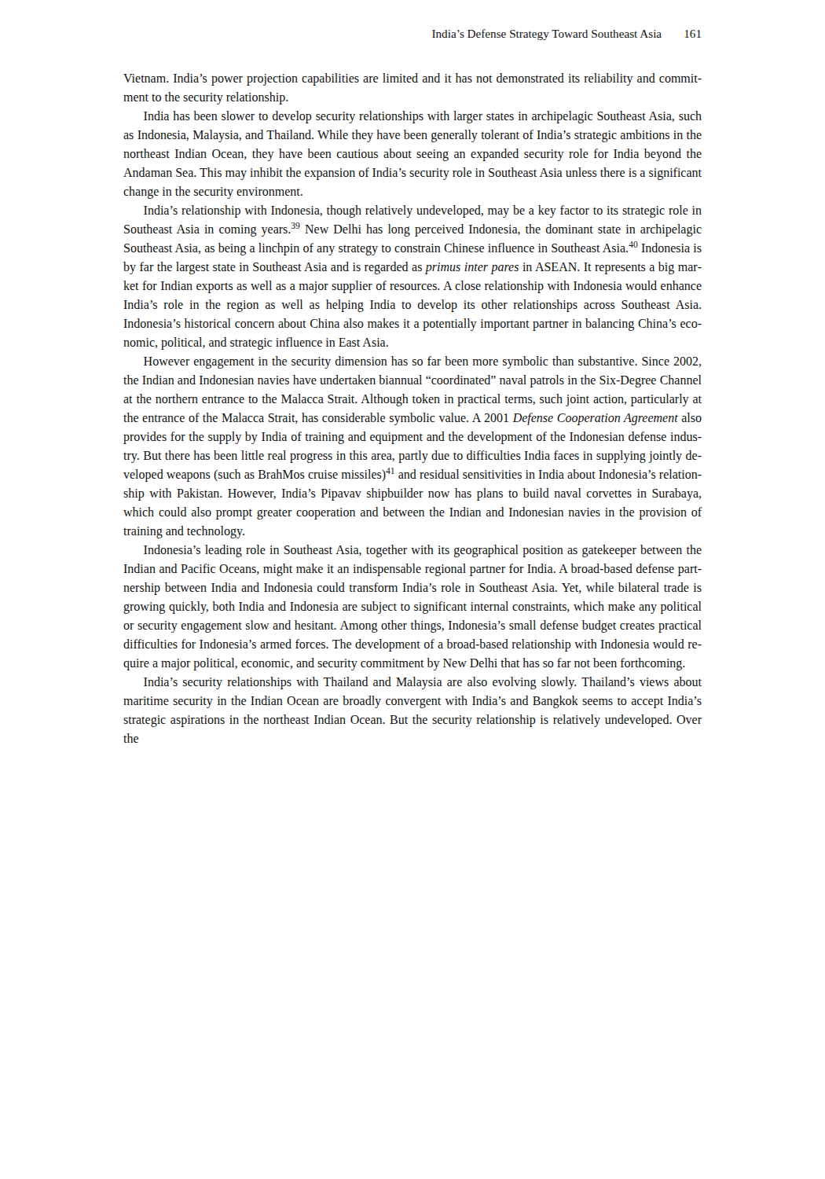India’s Defense Strategy Toward Southeast Asia 161
Vietnam. India’s power projection capabilities are limited and it has not demonstrated its reliability and commitment to the security relationship.
India has been slower to develop security relationships with larger states in archipelagic Southeast Asia, such as Indonesia, Malaysia, and Thailand. While they have been generally tolerant of India’s strategic ambitions in the northeast Indian Ocean, they have been cautious about seeing an expanded security role for India beyond the Andaman Sea. This may inhibit the expansion of India’s security role in Southeast Asia unless there is a significant change in the security environment.
India’s relationship with Indonesia, though relatively undeveloped, may be a key factor to its strategic role in Southeast Asia in coming years.39 New Delhi has long perceived Indonesia, the dominant state in archipelagic Southeast Asia, as being a linchpin of any strategy to constrain Chinese influence in Southeast Asia.40 Indonesia is by far the largest state in Southeast Asia and is regarded as primus inter pares in ASEAN. It represents a big market for Indian exports as well as a major supplier of resources. A close relationship with Indonesia would enhance India’s role in the region as well as helping India to develop its other relationships across Southeast Asia. Indonesia’s historical concern about China also makes it a potentially important partner in balancing China’s economic, political, and strategic influence in East Asia.
However engagement in the security dimension has so far been more symbolic than substantive. Since 2002, the Indian and Indonesian navies have undertaken biannual “coordinated” naval patrols in the Six-Degree Channel at the northern entrance to the Malacca Strait. Although token in practical terms, such joint action, particularly at the entrance of the Malacca Strait, has considerable symbolic value. A 2001 Defense Cooperation Agreement also provides for the supply by India of training and equipment and the development of the Indonesian defense industry. But there has been little real progress in this area, partly due to difficulties India faces in supplying jointly developed weapons (such as BrahMos cruise missiles)41 and residual sensitivities in India about Indonesia’s relationship with Pakistan. However, India’s Pipavav shipbuilder now has plans to build naval corvettes in Surabaya, which could also prompt greater cooperation and between the Indian and Indonesian navies in the provision of training and technology.
Indonesia’s leading role in Southeast Asia, together with its geographical position as gatekeeper between the Indian and Pacific Oceans, might make it an indispensable regional partner for India. A broad-based defense partnership between India and Indonesia could transform India’s role in Southeast Asia. Yet, while bilateral trade is growing quickly, both India and Indonesia are subject to significant internal constraints, which make any political or security engagement slow and hesitant. Among other things, Indonesia’s small defense budget creates practical difficulties for Indonesia’s armed forces. The development of a broad-based relationship with Indonesia would require a major political, economic, and security commitment by New Delhi that has so far not been forthcoming.
India’s security relationships with Thailand and Malaysia are also evolving slowly. Thailand’s views about maritime security in the Indian Ocean are broadly convergent with India’s and Bangkok seems to accept India’s strategic aspirations in the northeast Indian Ocean. But the security relationship is relatively undeveloped. Over the